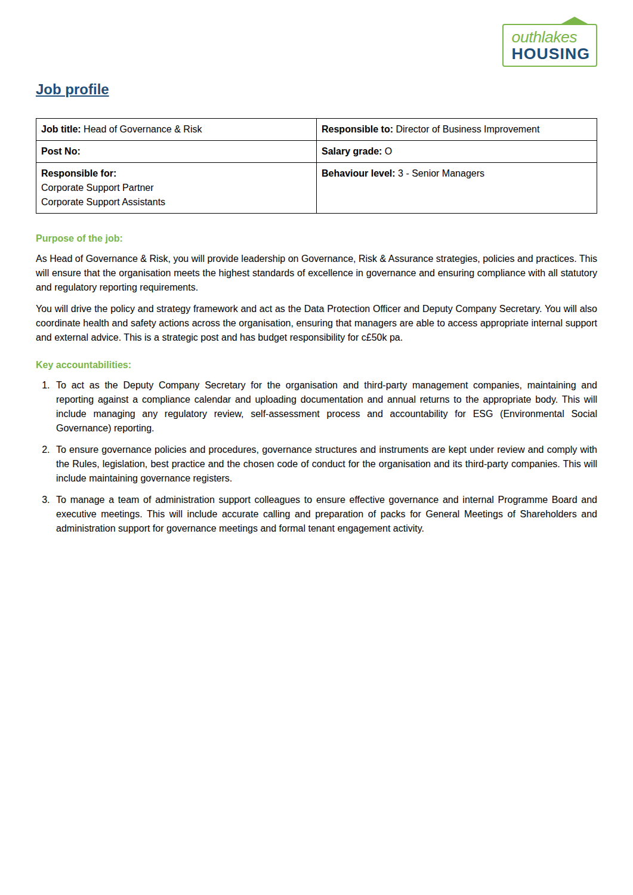outhlakes
HOUSING
Job profile
| Job title: Head of Governance & Risk | Responsible to: Director of Business Improvement |
| Post No: | Salary grade: O |
| Responsible for: Corporate Support Partner Corporate Support Assistants | Behaviour level: 3 - Senior Managers |
Purpose of the job:
As Head of Governance & Risk, you will provide leadership on Governance, Risk & Assurance strategies, policies and practices. This will ensure that the organisation meets the highest standards of excellence in governance and ensuring compliance with all statutory and regulatory reporting requirements.
You will drive the policy and strategy framework and act as the Data Protection Officer and Deputy Company Secretary. You will also coordinate health and safety actions across the organisation, ensuring that managers are able to access appropriate internal support and external advice. This is a strategic post and has budget responsibility for c£50k pa.
Key accountabilities:
To act as the Deputy Company Secretary for the organisation and third-party management companies, maintaining and reporting against a compliance calendar and uploading documentation and annual returns to the appropriate body. This will include managing any regulatory review, self-assessment process and accountability for ESG (Environmental Social Governance) reporting.
To ensure governance policies and procedures, governance structures and instruments are kept under review and comply with the Rules, legislation, best practice and the chosen code of conduct for the organisation and its third-party companies. This will include maintaining governance registers.
To manage a team of administration support colleagues to ensure effective governance and internal Programme Board and executive meetings. This will include accurate calling and preparation of packs for General Meetings of Shareholders and administration support for governance meetings and formal tenant engagement activity.